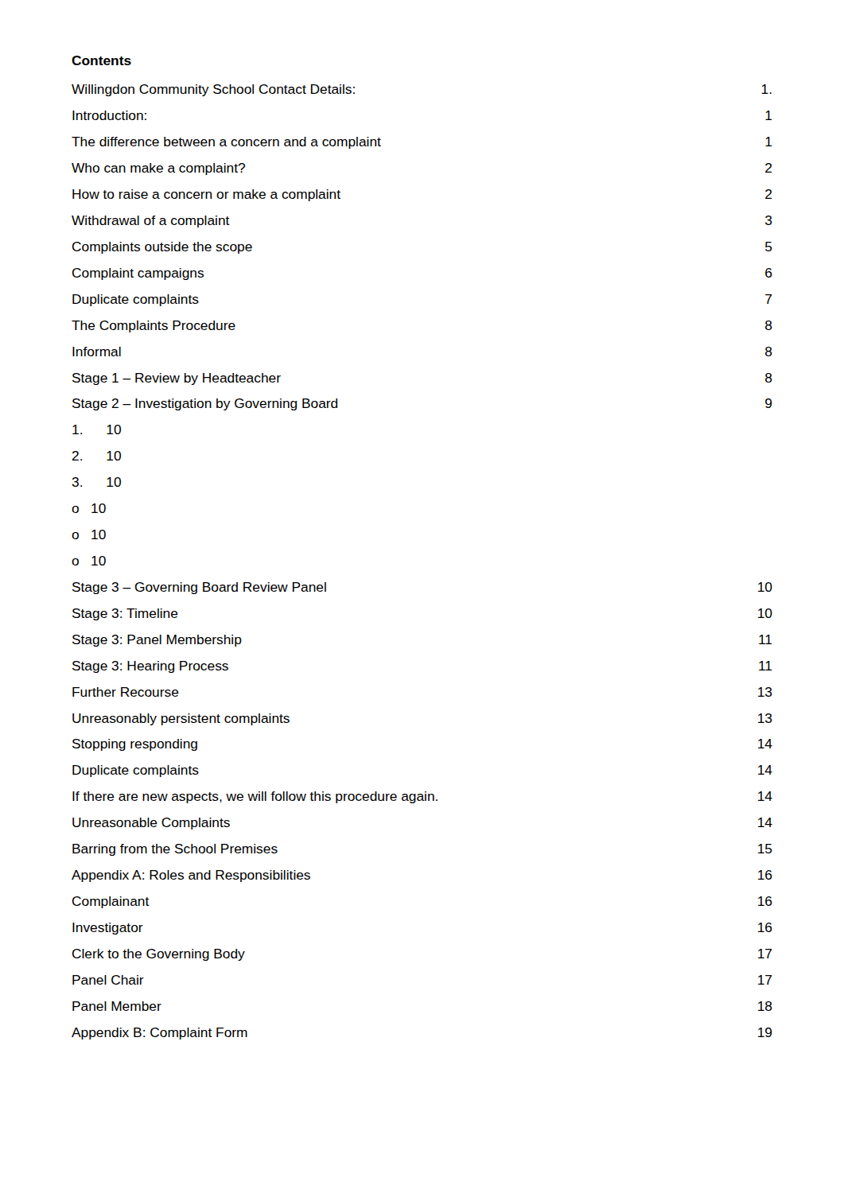Contents
| Willingdon Community School Contact Details: | 1. |
| Introduction: | 1 |
| The difference between a concern and a complaint | 1 |
| Who can make a complaint? | 2 |
| How to raise a concern or make a complaint | 2 |
| Withdrawal of a complaint | 3 |
| Complaints outside the scope | 5 |
| Complaint campaigns | 6 |
| Duplicate complaints | 7 |
| The Complaints Procedure | 8 |
| Informal | 8 |
| Stage 1 – Review by Headteacher | 8 |
| Stage 2 – Investigation by Governing Board | 9 |
| 1. 10 | |
| 2. 10 | |
| 3. 10 | |
| o 10 | |
| o 10 | |
| o 10 | |
| Stage 3 – Governing Board Review Panel | 10 |
| Stage 3: Timeline | 10 |
| Stage 3: Panel Membership | 11 |
| Stage 3: Hearing Process | 11 |
| Further Recourse | 13 |
| Unreasonably persistent complaints | 13 |
| Stopping responding | 14 |
| Duplicate complaints | 14 |
| If there are new aspects, we will follow this procedure again. | 14 |
| Unreasonable Complaints | 14 |
| Barring from the School Premises | 15 |
| Appendix A: Roles and Responsibilities | 16 |
| Complainant | 16 |
| Investigator | 16 |
| Clerk to the Governing Body | 17 |
| Panel Chair | 17 |
| Panel Member | 18 |
| Appendix B: Complaint Form | 19 |